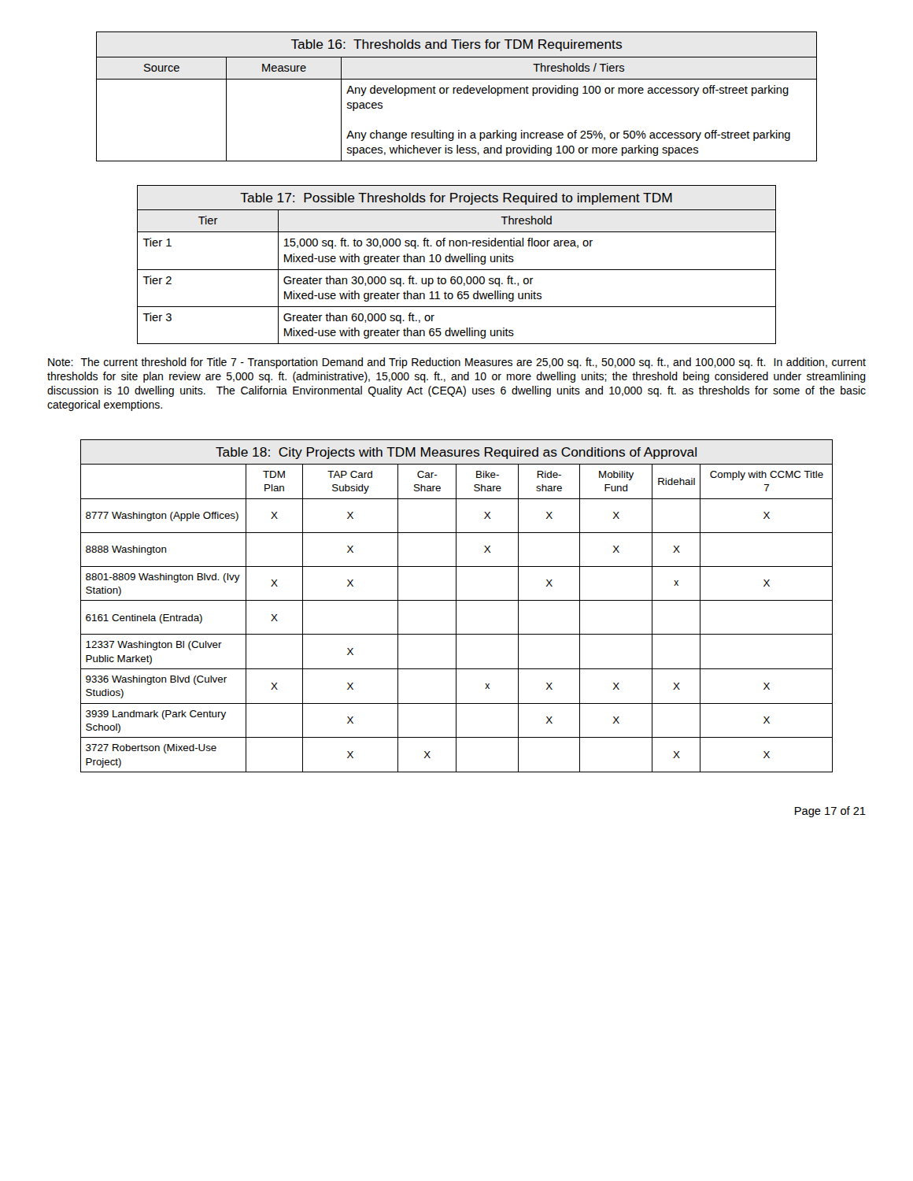Table 16: Thresholds and Tiers for TDM Requirements
| Source | Measure | Thresholds / Tiers |
| --- | --- | --- |
| | | Any development or redevelopment providing 100 or more accessory off-street parking spaces Any change resulting in a parking increase of 25%, or 50% accessory off-street parking spaces, whichever is less, and providing 100 or more parking spaces |
Table 17: Possible Thresholds for Projects Required to implement TDM
| Tier | Threshold |
| --- | --- |
| Tier 1 | 15,000 sq. ft. to 30,000 sq. ft. of non-residential floor area, or Mixed-use with greater than 10 dwelling units |
| Tier 2 | Greater than 30,000 sq. ft. up to 60,000 sq. ft., or Mixed-use with greater than 11 to 65 dwelling units |
| Tier 3 | Greater than 60,000 sq. ft., or Mixed-use with greater than 65 dwelling units |
Note: The current threshold for Title 7 - Transportation Demand and Trip Reduction Measures are 25,00 sq. ft., 50,000 sq. ft., and 100,000 sq. ft. In addition, current thresholds for site plan review are 5,000 sq. ft. (administrative), 15,000 sq. ft., and 10 or more dwelling units; the threshold being considered under streamlining discussion is 10 dwelling units. The California Environmental Quality Act (CEQA) uses 6 dwelling units and 10,000 sq. ft. as thresholds for some of the basic categorical exemptions.
Table 18: City Projects with TDM Measures Required as Conditions of Approval
| | TDM Plan | TAP Card Subsidy | Car-Share | Bike-Share | Ride-share | Mobility Fund | Ridehail | Comply with CCMC Title 7 |
| --- | --- | --- | --- | --- | --- | --- | --- | --- |
| 8777 Washington (Apple Offices) | X | X | | X | X | X | | X |
| 8888 Washington | | X | | X | | X | X | |
| 8801-8809 Washington Blvd. (Ivy Station) | X | X | | | X | | x | X |
| 6161 Centinela (Entrada) | X | | | | | | | |
| 12337 Washington Bl (Culver Public Market) | | X | | | | | | |
| 9336 Washington Blvd (Culver Studios) | X | X | | x | X | X | X | X |
| 3939 Landmark (Park Century School) | | X | | | X | X | | X |
| 3727 Robertson (Mixed-Use Project) | | X | X | | | | X | X |
Page 17 of 21